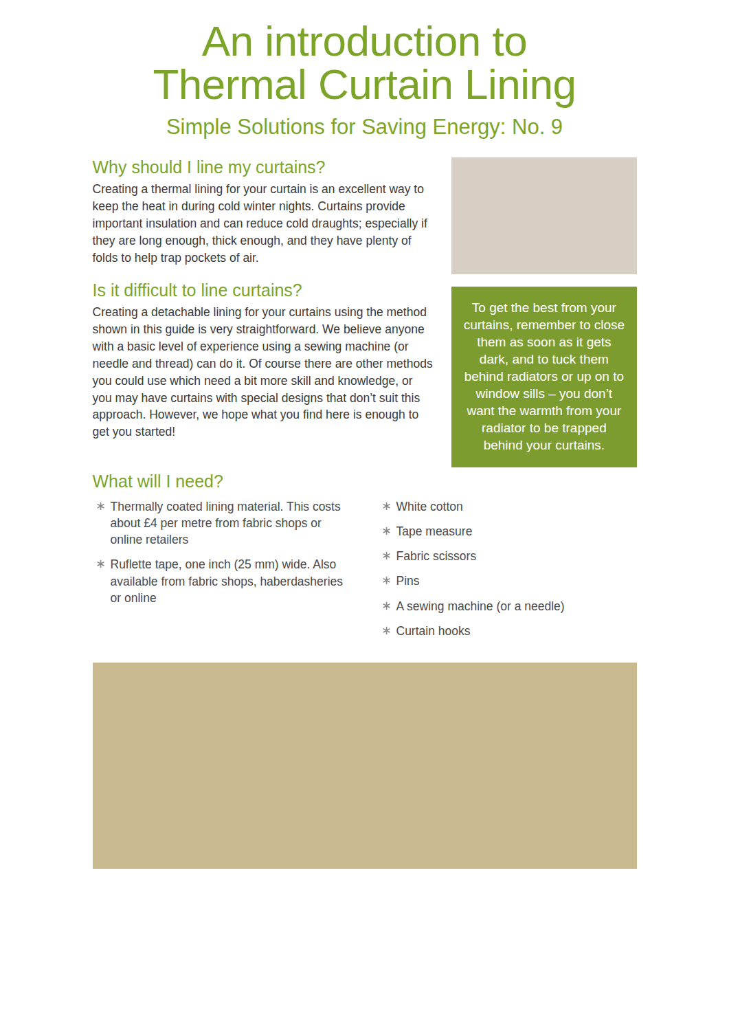An introduction to Thermal Curtain Lining
Simple Solutions for Saving Energy: No. 9
Why should I line my curtains?
Creating a thermal lining for your curtain is an excellent way to keep the heat in during cold winter nights. Curtains provide important insulation and can reduce cold draughts; especially if they are long enough, thick enough, and they have plenty of folds to help trap pockets of air.
Is it difficult to line curtains?
Creating a detachable lining for your curtains using the method shown in this guide is very straightforward. We believe anyone with a basic level of experience using a sewing machine (or needle and thread) can do it. Of course there are other methods you could use which need a bit more skill and knowledge, or you may have curtains with special designs that don’t suit this approach. However, we hope what you find here is enough to get you started!
To get the best from your curtains, remember to close them as soon as it gets dark, and to tuck them behind radiators or up on to window sills – you don’t want the warmth from your radiator to be trapped behind your curtains.
What will I need?
Thermally coated lining material. This costs about £4 per metre from fabric shops or online retailers
Ruflette tape, one inch (25 mm) wide. Also available from fabric shops, haberdasheries or online
White cotton
Tape measure
Fabric scissors
Pins
A sewing machine (or a needle)
Curtain hooks